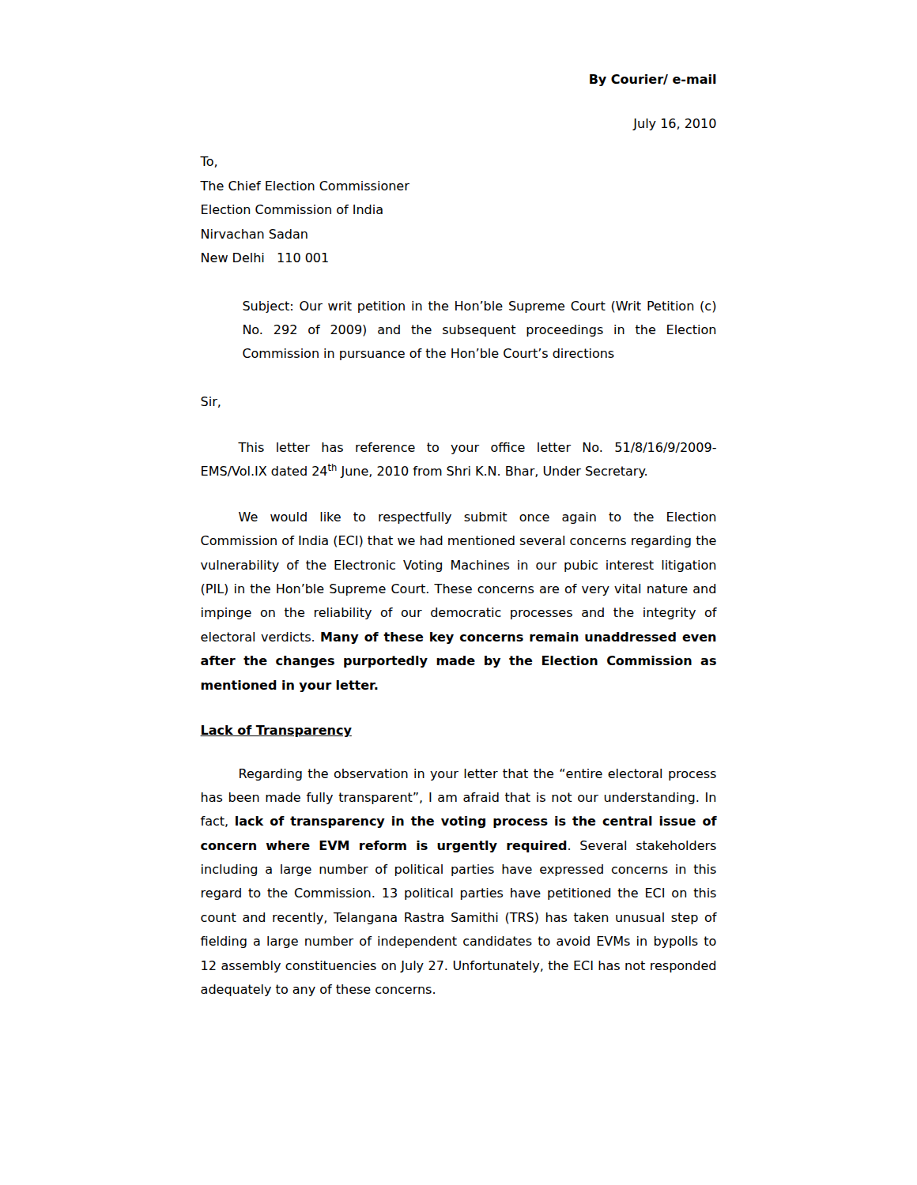By Courier/ e-mail
July 16, 2010
To,
The Chief Election Commissioner
Election Commission of India
Nirvachan Sadan
New Delhi 110 001
Subject: Our writ petition in the Hon’ble Supreme Court (Writ Petition (c) No. 292 of 2009) and the subsequent proceedings in the Election Commission in pursuance of the Hon’ble Court’s directions
Sir,
This letter has reference to your office letter No. 51/8/16/9/2009-EMS/Vol.IX dated 24th June, 2010 from Shri K.N. Bhar, Under Secretary.
We would like to respectfully submit once again to the Election Commission of India (ECI) that we had mentioned several concerns regarding the vulnerability of the Electronic Voting Machines in our pubic interest litigation (PIL) in the Hon’ble Supreme Court. These concerns are of very vital nature and impinge on the reliability of our democratic processes and the integrity of electoral verdicts. Many of these key concerns remain unaddressed even after the changes purportedly made by the Election Commission as mentioned in your letter.
Lack of Transparency
Regarding the observation in your letter that the “entire electoral process has been made fully transparent”, I am afraid that is not our understanding. In fact, lack of transparency in the voting process is the central issue of concern where EVM reform is urgently required. Several stakeholders including a large number of political parties have expressed concerns in this regard to the Commission. 13 political parties have petitioned the ECI on this count and recently, Telangana Rastra Samithi (TRS) has taken unusual step of fielding a large number of independent candidates to avoid EVMs in bypolls to 12 assembly constituencies on July 27. Unfortunately, the ECI has not responded adequately to any of these concerns.